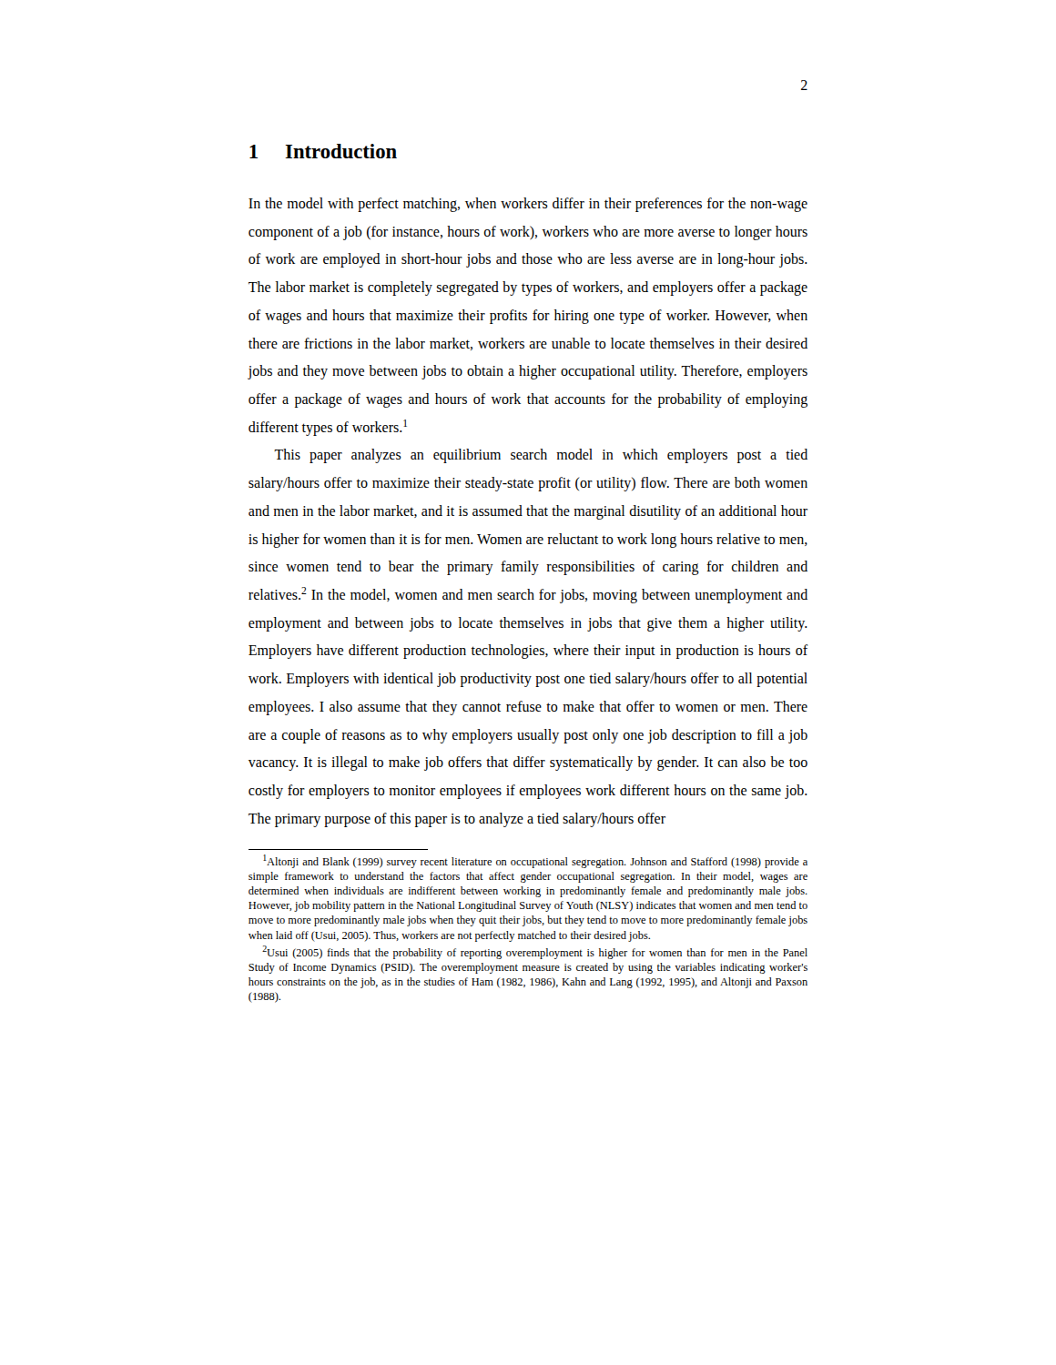2
1 Introduction
In the model with perfect matching, when workers differ in their preferences for the non-wage component of a job (for instance, hours of work), workers who are more averse to longer hours of work are employed in short-hour jobs and those who are less averse are in long-hour jobs. The labor market is completely segregated by types of workers, and employers offer a package of wages and hours that maximize their profits for hiring one type of worker. However, when there are frictions in the labor market, workers are unable to locate themselves in their desired jobs and they move between jobs to obtain a higher occupational utility. Therefore, employers offer a package of wages and hours of work that accounts for the probability of employing different types of workers.1
This paper analyzes an equilibrium search model in which employers post a tied salary/hours offer to maximize their steady-state profit (or utility) flow. There are both women and men in the labor market, and it is assumed that the marginal disutility of an additional hour is higher for women than it is for men. Women are reluctant to work long hours relative to men, since women tend to bear the primary family responsibilities of caring for children and relatives.2 In the model, women and men search for jobs, moving between unemployment and employment and between jobs to locate themselves in jobs that give them a higher utility. Employers have different production technologies, where their input in production is hours of work. Employers with identical job productivity post one tied salary/hours offer to all potential employees. I also assume that they cannot refuse to make that offer to women or men. There are a couple of reasons as to why employers usually post only one job description to fill a job vacancy. It is illegal to make job offers that differ systematically by gender. It can also be too costly for employers to monitor employees if employees work different hours on the same job. The primary purpose of this paper is to analyze a tied salary/hours offer
1Altonji and Blank (1999) survey recent literature on occupational segregation. Johnson and Stafford (1998) provide a simple framework to understand the factors that affect gender occupational segregation. In their model, wages are determined when individuals are indifferent between working in predominantly female and predominantly male jobs. However, job mobility pattern in the National Longitudinal Survey of Youth (NLSY) indicates that women and men tend to move to more predominantly male jobs when they quit their jobs, but they tend to move to more predominantly female jobs when laid off (Usui, 2005). Thus, workers are not perfectly matched to their desired jobs.
2Usui (2005) finds that the probability of reporting overemployment is higher for women than for men in the Panel Study of Income Dynamics (PSID). The overemployment measure is created by using the variables indicating worker's hours constraints on the job, as in the studies of Ham (1982, 1986), Kahn and Lang (1992, 1995), and Altonji and Paxson (1988).